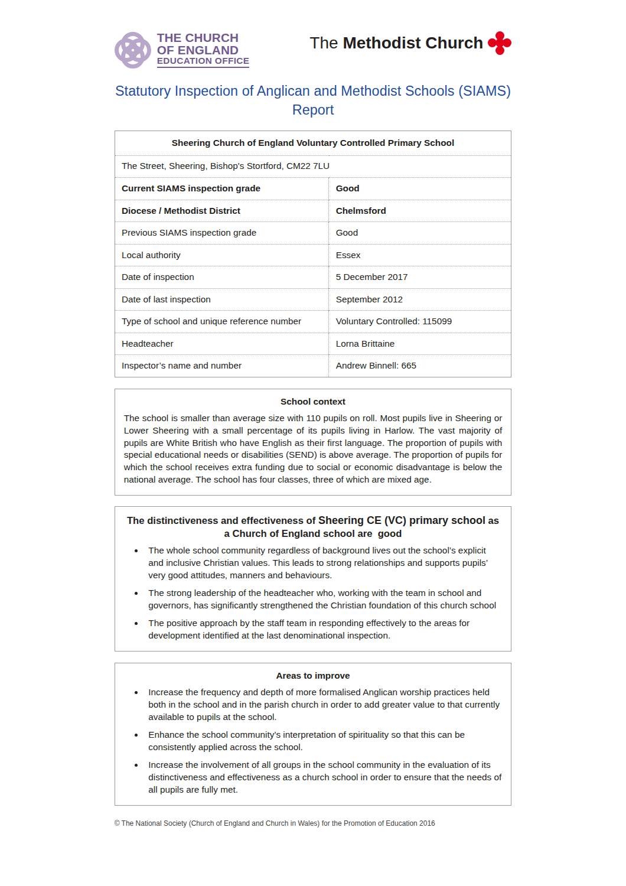The Church
of England
Education Office
The Methodist Church
Statutory Inspection of Anglican and Methodist Schools (SIAMS) Report
| Sheering Church of England Voluntary Controlled Primary School |
| The Street, Sheering, Bishop's Stortford, CM22 7LU |
| Current SIAMS inspection grade | Good |
| Diocese / Methodist District | Chelmsford |
| Previous SIAMS inspection grade | Good |
| Local authority | Essex |
| Date of inspection | 5 December 2017 |
| Date of last inspection | September 2012 |
| Type of school and unique reference number | Voluntary Controlled: 115099 |
| Headteacher | Lorna Brittaine |
| Inspector’s name and number | Andrew Binnell: 665 |
School context
The school is smaller than average size with 110 pupils on roll. Most pupils live in Sheering or Lower Sheering with a small percentage of its pupils living in Harlow. The vast majority of pupils are White British who have English as their first language. The proportion of pupils with special educational needs or disabilities (SEND) is above average. The proportion of pupils for which the school receives extra funding due to social or economic disadvantage is below the national average. The school has four classes, three of which are mixed age.
The distinctiveness and effectiveness of Sheering CE (VC) primary school as a Church of England school are good
The whole school community regardless of background lives out the school’s explicit and inclusive Christian values. This leads to strong relationships and supports pupils’ very good attitudes, manners and behaviours.
The strong leadership of the headteacher who, working with the team in school and governors, has significantly strengthened the Christian foundation of this church school
The positive approach by the staff team in responding effectively to the areas for development identified at the last denominational inspection.
Areas to improve
Increase the frequency and depth of more formalised Anglican worship practices held both in the school and in the parish church in order to add greater value to that currently available to pupils at the school.
Enhance the school community’s interpretation of spirituality so that this can be consistently applied across the school.
Increase the involvement of all groups in the school community in the evaluation of its distinctiveness and effectiveness as a church school in order to ensure that the needs of all pupils are fully met.
© The National Society (Church of England and Church in Wales) for the Promotion of Education 2016